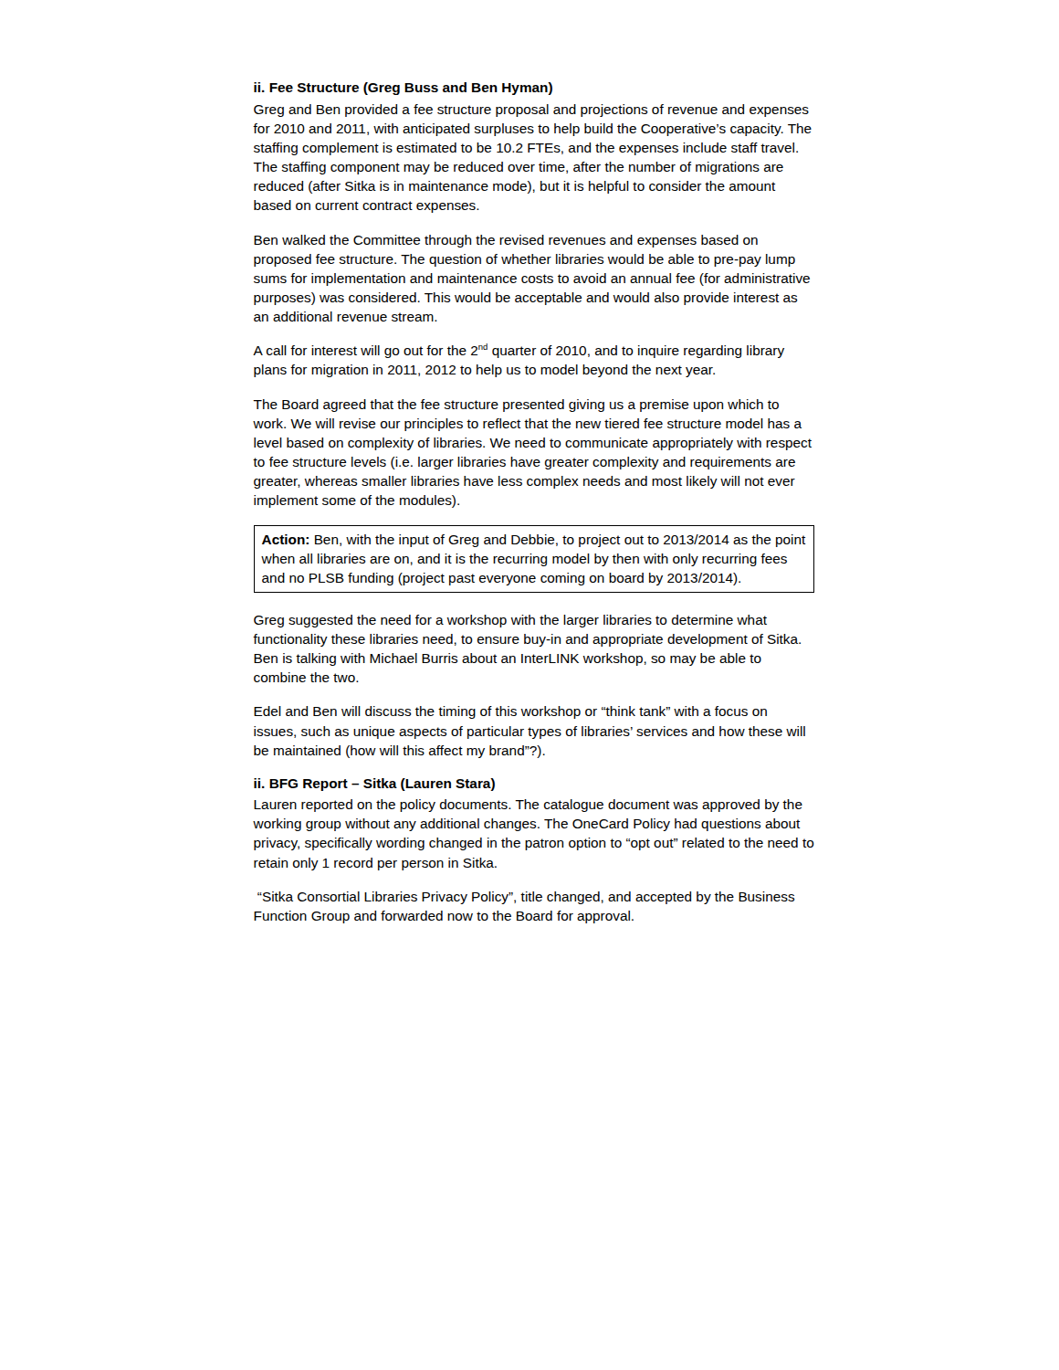ii. Fee Structure (Greg Buss and Ben Hyman)
Greg and Ben provided a fee structure proposal and projections of revenue and expenses for 2010 and 2011, with anticipated surpluses to help build the Cooperative’s capacity. The staffing complement is estimated to be 10.2 FTEs, and the expenses include staff travel. The staffing component may be reduced over time, after the number of migrations are reduced (after Sitka is in maintenance mode), but it is helpful to consider the amount based on current contract expenses.
Ben walked the Committee through the revised revenues and expenses based on proposed fee structure. The question of whether libraries would be able to pre-pay lump sums for implementation and maintenance costs to avoid an annual fee (for administrative purposes) was considered. This would be acceptable and would also provide interest as an additional revenue stream.
A call for interest will go out for the 2nd quarter of 2010, and to inquire regarding library plans for migration in 2011, 2012 to help us to model beyond the next year.
The Board agreed that the fee structure presented giving us a premise upon which to work. We will revise our principles to reflect that the new tiered fee structure model has a level based on complexity of libraries. We need to communicate appropriately with respect to fee structure levels (i.e. larger libraries have greater complexity and requirements are greater, whereas smaller libraries have less complex needs and most likely will not ever implement some of the modules).
Action: Ben, with the input of Greg and Debbie, to project out to 2013/2014 as the point when all libraries are on, and it is the recurring model by then with only recurring fees and no PLSB funding (project past everyone coming on board by 2013/2014).
Greg suggested the need for a workshop with the larger libraries to determine what functionality these libraries need, to ensure buy-in and appropriate development of Sitka. Ben is talking with Michael Burris about an InterLINK workshop, so may be able to combine the two.
Edel and Ben will discuss the timing of this workshop or “think tank” with a focus on issues, such as unique aspects of particular types of libraries’ services and how these will be maintained (how will this affect my brand”?).
ii. BFG Report – Sitka (Lauren Stara)
Lauren reported on the policy documents. The catalogue document was approved by the working group without any additional changes. The OneCard Policy had questions about privacy, specifically wording changed in the patron option to “opt out” related to the need to retain only 1 record per person in Sitka.
“Sitka Consortial Libraries Privacy Policy”, title changed, and accepted by the Business Function Group and forwarded now to the Board for approval.